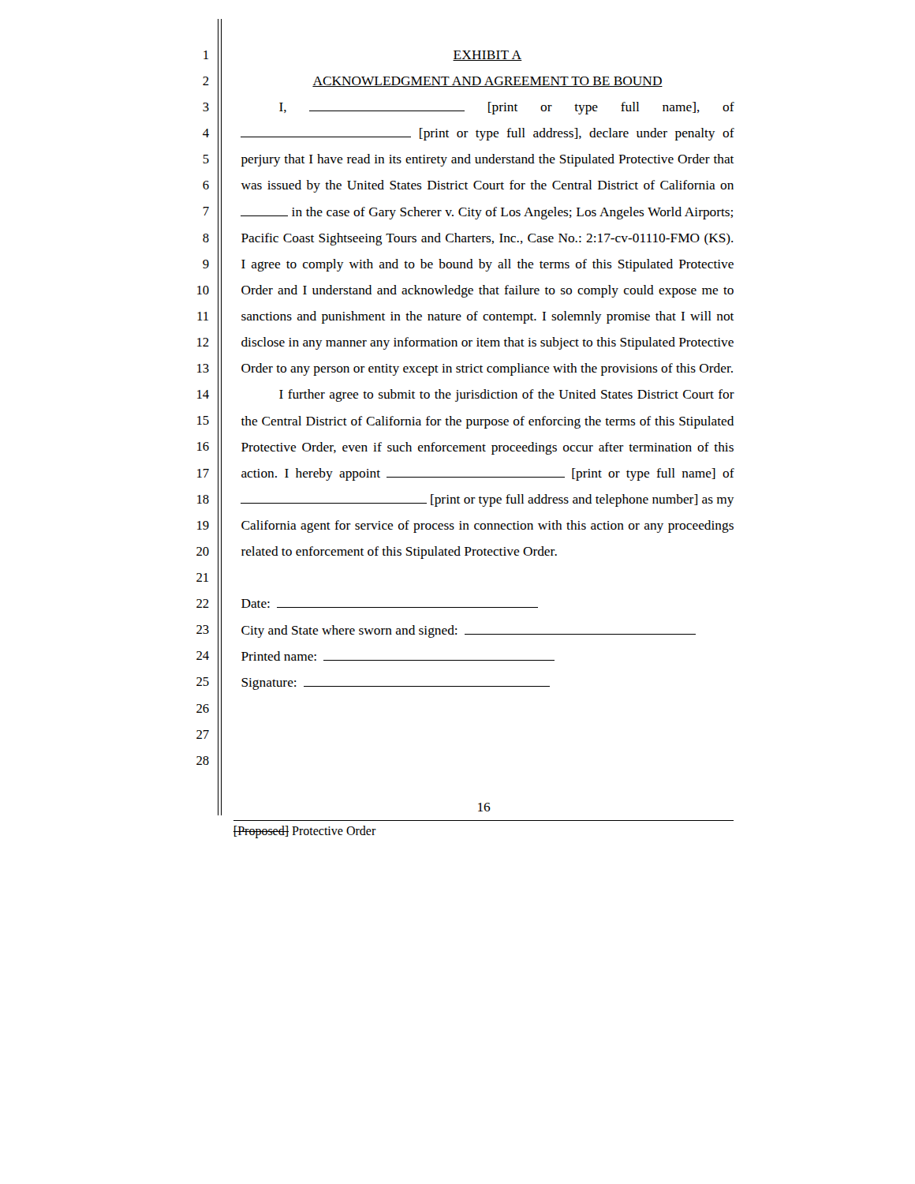1
2
3
4
5
6
7
8
9
10
11
12
13
14
15
16
17
18
19
20
21
22
23
24
25
26
27
28
EXHIBIT A
ACKNOWLEDGMENT AND AGREEMENT TO BE BOUND
I, [print or type full name], of [print or type full address], declare under penalty of perjury that I have read in its entirety and understand the Stipulated Protective Order that was issued by the United States District Court for the Central District of California on in the case of Gary Scherer v. City of Los Angeles; Los Angeles World Airports; Pacific Coast Sightseeing Tours and Charters, Inc., Case No.: 2:17-cv-01110-FMO (KS). I agree to comply with and to be bound by all the terms of this Stipulated Protective Order and I understand and acknowledge that failure to so comply could expose me to sanctions and punishment in the nature of contempt. I solemnly promise that I will not disclose in any manner any information or item that is subject to this Stipulated Protective Order to any person or entity except in strict compliance with the provisions of this Order.
I further agree to submit to the jurisdiction of the United States District Court for the Central District of California for the purpose of enforcing the terms of this Stipulated Protective Order, even if such enforcement proceedings occur after termination of this action. I hereby appoint [print or type full name] of [print or type full address and telephone number] as my California agent for service of process in connection with this action or any proceedings related to enforcement of this Stipulated Protective Order.
Date:
City and State where sworn and signed:
Printed name:
Signature:
16
[Proposed] Protective Order